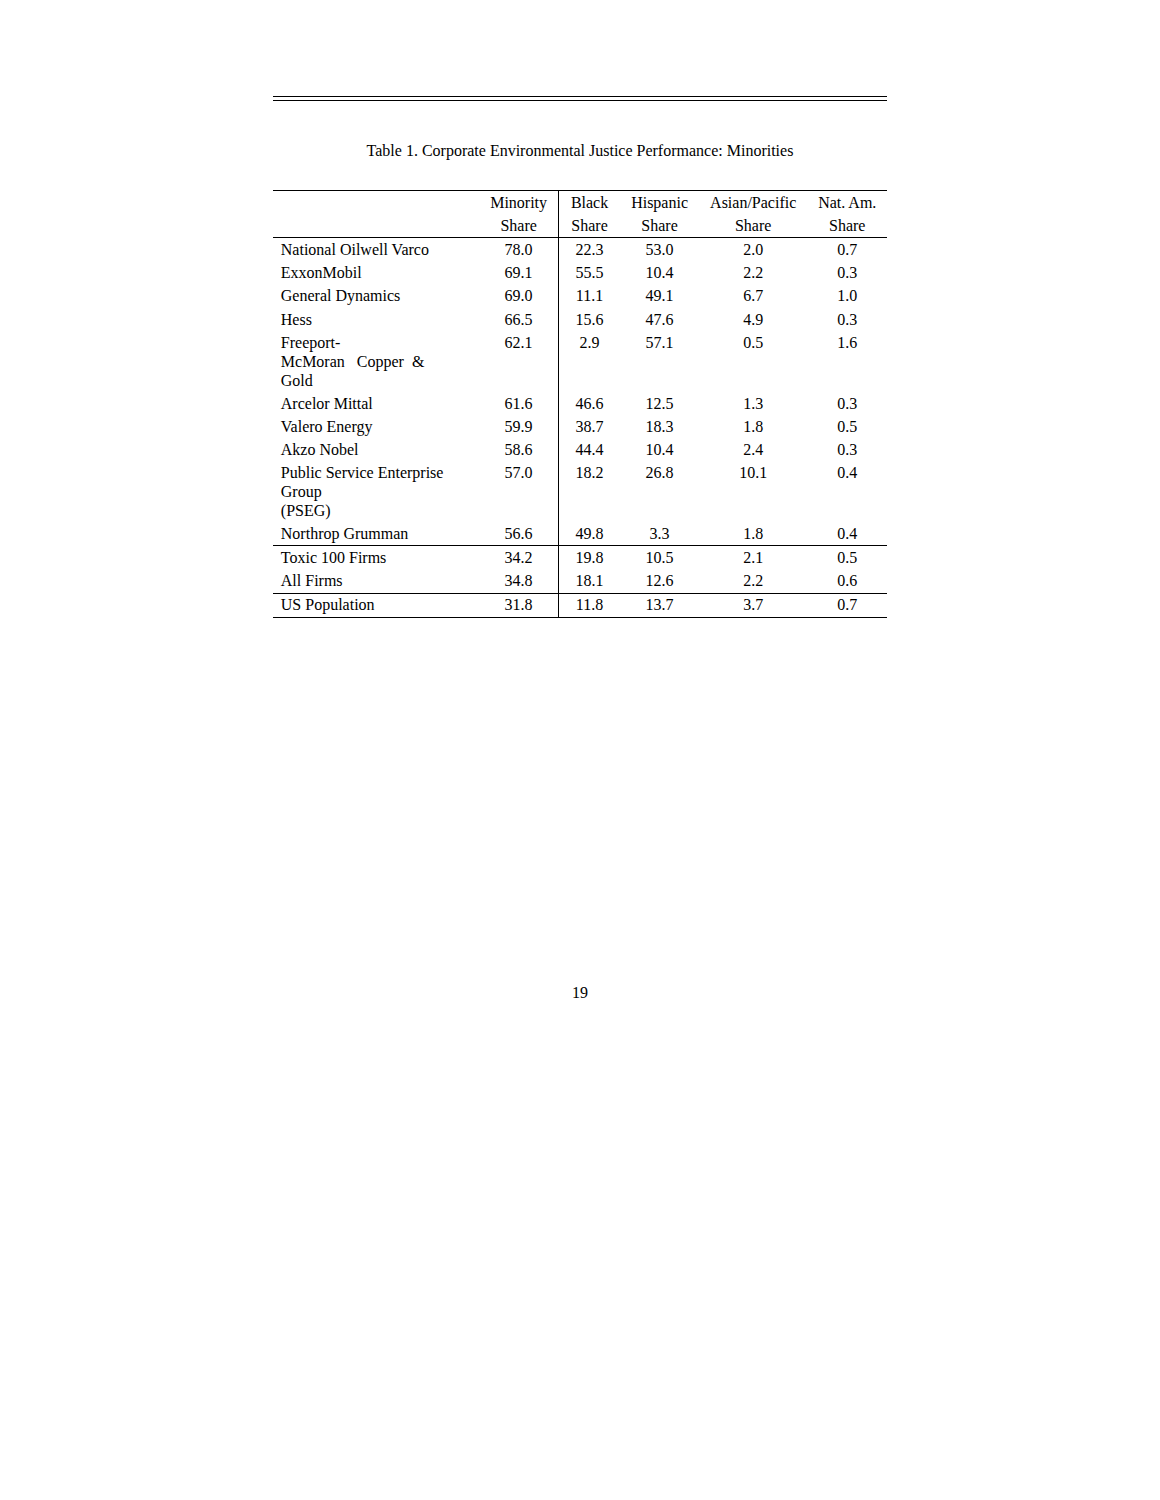Table 1. Corporate Environmental Justice Performance: Minorities
| | Minority | Black | Hispanic | Asian/Pacific | Nat. Am. |
| --- | --- | --- | --- | --- | --- |
| | Share | Share | Share | Share | Share |
| National Oilwell Varco | 78.0 | 22.3 | 53.0 | 2.0 | 0.7 |
| ExxonMobil | 69.1 | 55.5 | 10.4 | 2.2 | 0.3 |
| General Dynamics | 69.0 | 11.1 | 49.1 | 6.7 | 1.0 |
| Hess | 66.5 | 15.6 | 47.6 | 4.9 | 0.3 |
| Freeport-McMoran Copper & Gold | 62.1 | 2.9 | 57.1 | 0.5 | 1.6 |
| Arcelor Mittal | 61.6 | 46.6 | 12.5 | 1.3 | 0.3 |
| Valero Energy | 59.9 | 38.7 | 18.3 | 1.8 | 0.5 |
| Akzo Nobel | 58.6 | 44.4 | 10.4 | 2.4 | 0.3 |
| Public Service Enterprise Group (PSEG) | 57.0 | 18.2 | 26.8 | 10.1 | 0.4 |
| Northrop Grumman | 56.6 | 49.8 | 3.3 | 1.8 | 0.4 |
| Toxic 100 Firms | 34.2 | 19.8 | 10.5 | 2.1 | 0.5 |
| All Firms | 34.8 | 18.1 | 12.6 | 2.2 | 0.6 |
| US Population | 31.8 | 11.8 | 13.7 | 3.7 | 0.7 |
19